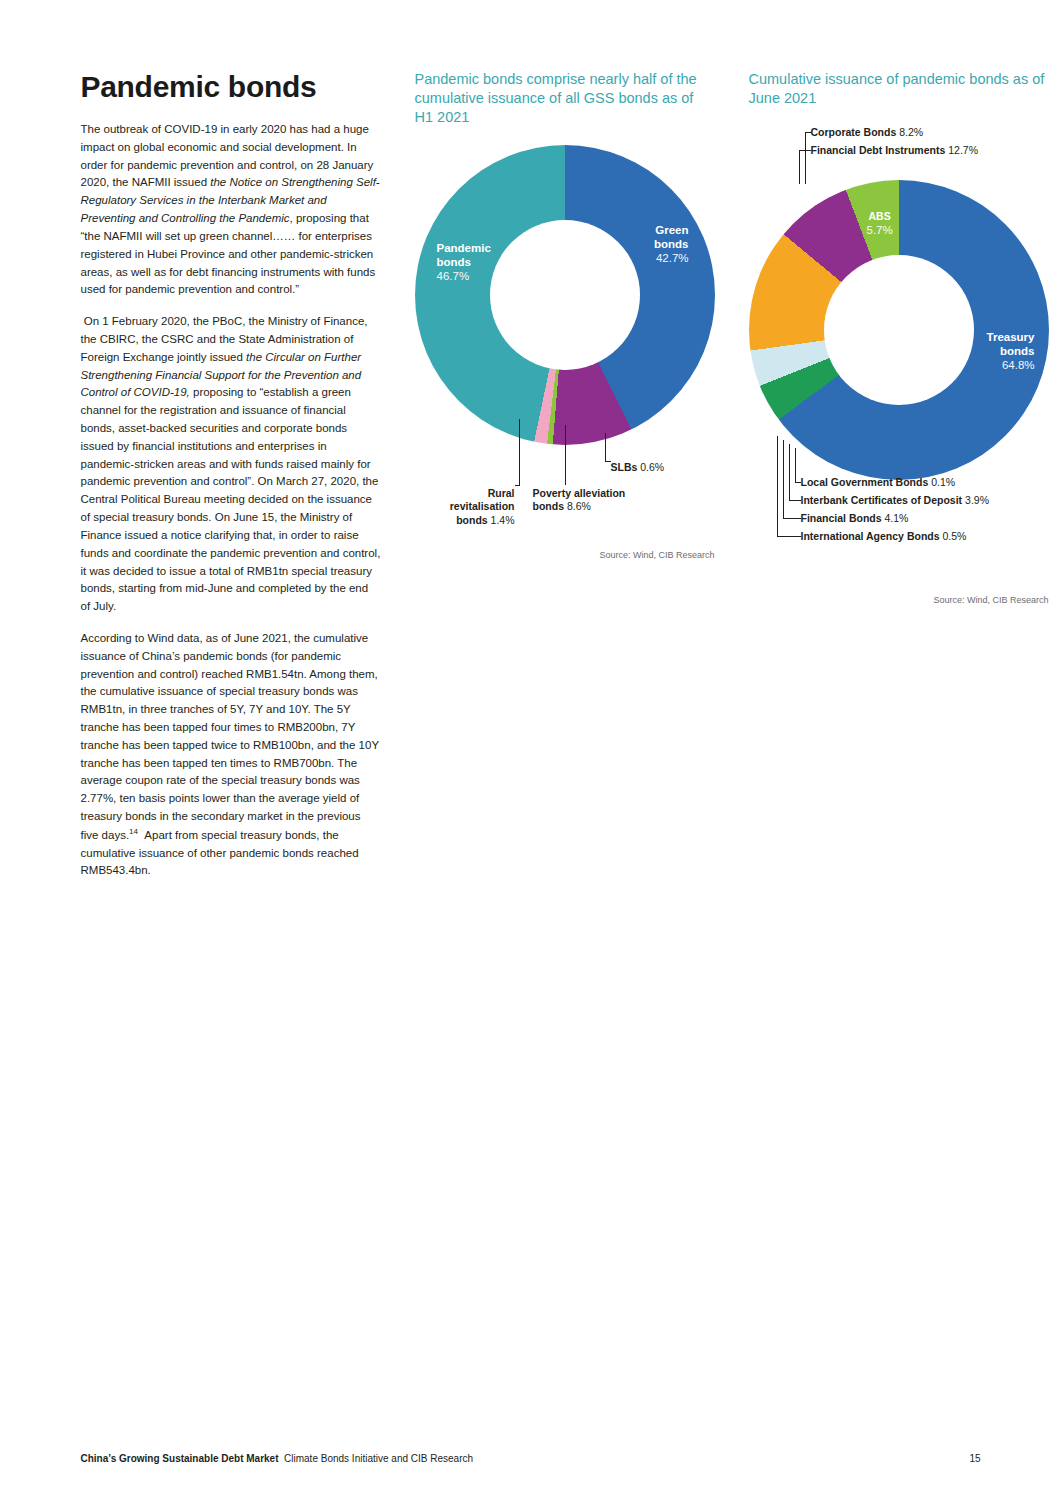Pandemic bonds
The outbreak of COVID-19 in early 2020 has had a huge impact on global economic and social development. In order for pandemic prevention and control, on 28 January 2020, the NAFMII issued the Notice on Strengthening Self-Regulatory Services in the Interbank Market and Preventing and Controlling the Pandemic, proposing that “the NAFMII will set up green channel…… for enterprises registered in Hubei Province and other pandemic-stricken areas, as well as for debt financing instruments with funds used for pandemic prevention and control.”
On 1 February 2020, the PBoC, the Ministry of Finance, the CBIRC, the CSRC and the State Administration of Foreign Exchange jointly issued the Circular on Further Strengthening Financial Support for the Prevention and Control of COVID-19, proposing to “establish a green channel for the registration and issuance of financial bonds, asset-backed securities and corporate bonds issued by financial institutions and enterprises in pandemic-stricken areas and with funds raised mainly for pandemic prevention and control”. On March 27, 2020, the Central Political Bureau meeting decided on the issuance of special treasury bonds. On June 15, the Ministry of Finance issued a notice clarifying that, in order to raise funds and coordinate the pandemic prevention and control, it was decided to issue a total of RMB1tn special treasury bonds, starting from mid-June and completed by the end of July.
According to Wind data, as of June 2021, the cumulative issuance of China’s pandemic bonds (for pandemic prevention and control) reached RMB1.54tn. Among them, the cumulative issuance of special treasury bonds was RMB1tn, in three tranches of 5Y, 7Y and 10Y. The 5Y tranche has been tapped four times to RMB200bn, 7Y tranche has been tapped twice to RMB100bn, and the 10Y tranche has been tapped ten times to RMB700bn. The average coupon rate of the special treasury bonds was 2.77%, ten basis points lower than the average yield of treasury bonds in the secondary market in the previous five days.14 Apart from special treasury bonds, the cumulative issuance of other pandemic bonds reached RMB543.4bn.
Pandemic bonds comprise nearly half of the cumulative issuance of all GSS bonds as of H1 2021
Green
bonds42.7%
Pandemic
bonds46.7%
SLBs 0.6%
Poverty alleviation
bonds 8.6%
Rural
revitalisation
bonds 1.4%
Source: Wind, CIB Research
Cumulative issuance of pandemic bonds as of June 2021
Corporate Bonds 8.2%
Financial Debt Instruments 12.7%
ABS5.7%
Treasury
bonds64.8%
Local Government Bonds 0.1%
Interbank Certificates of Deposit 3.9%
Financial Bonds 4.1%
International Agency Bonds 0.5%
Source: Wind, CIB Research
China’s Growing Sustainable Debt Market Climate Bonds Initiative and CIB Research
15